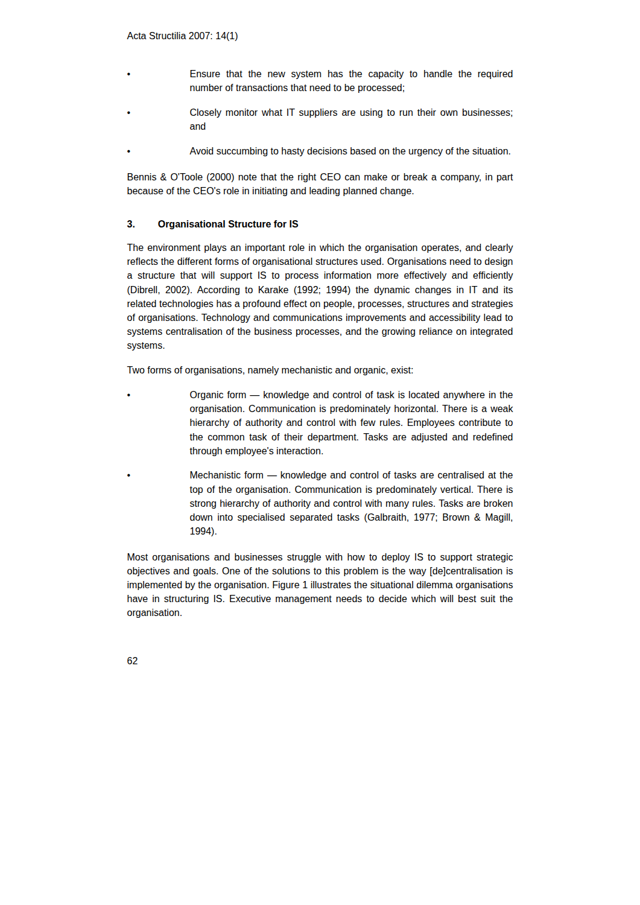Acta Structilia 2007: 14(1)
Ensure that the new system has the capacity to handle the required number of transactions that need to be processed;
Closely monitor what IT suppliers are using to run their own businesses; and
Avoid succumbing to hasty decisions based on the urgency of the situation.
Bennis & O'Toole (2000) note that the right CEO can make or break a company, in part because of the CEO's role in initiating and leading planned change.
3. Organisational Structure for IS
The environment plays an important role in which the organisation operates, and clearly reflects the different forms of organisational structures used. Organisations need to design a structure that will support IS to process information more effectively and efficiently (Dibrell, 2002). According to Karake (1992; 1994) the dynamic changes in IT and its related technologies has a profound effect on people, processes, structures and strategies of organisations. Technology and communications improvements and accessibility lead to systems centralisation of the business processes, and the growing reliance on integrated systems.
Two forms of organisations, namely mechanistic and organic, exist:
Organic form — knowledge and control of task is located anywhere in the organisation. Communication is predominately horizontal. There is a weak hierarchy of authority and control with few rules. Employees contribute to the common task of their department. Tasks are adjusted and redefined through employee's interaction.
Mechanistic form — knowledge and control of tasks are centralised at the top of the organisation. Communication is predominately vertical. There is strong hierarchy of authority and control with many rules. Tasks are broken down into specialised separated tasks (Galbraith, 1977; Brown & Magill, 1994).
Most organisations and businesses struggle with how to deploy IS to support strategic objectives and goals. One of the solutions to this problem is the way [de]centralisation is implemented by the organisation. Figure 1 illustrates the situational dilemma organisations have in structuring IS. Executive management needs to decide which will best suit the organisation.
62